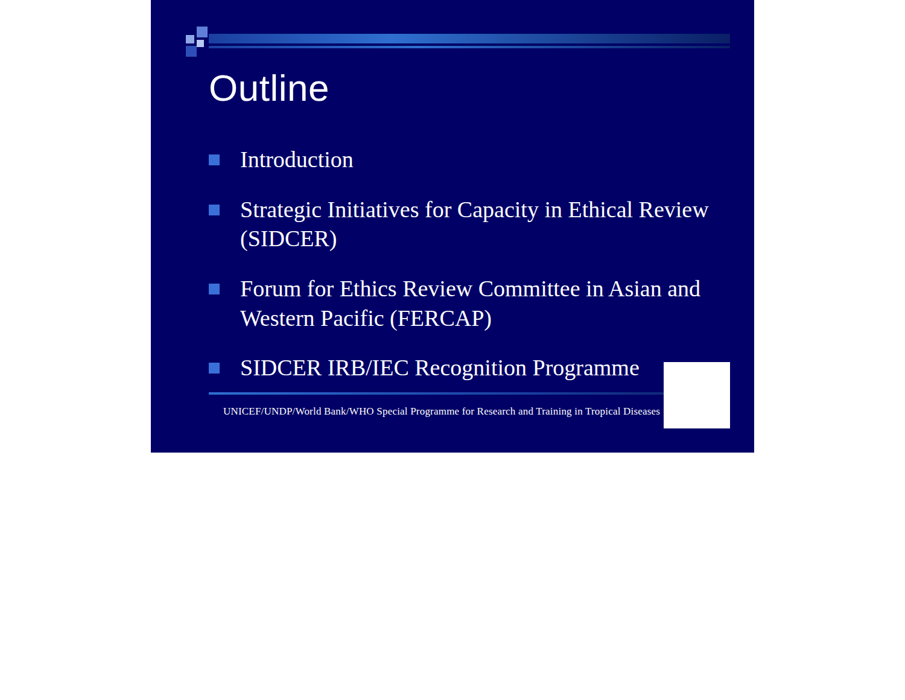Outline
Introduction
Strategic Initiatives for Capacity in Ethical Review (SIDCER)
Forum for Ethics Review Committee in Asian and Western Pacific (FERCAP)
SIDCER IRB/IEC Recognition Programme
UNICEF/UNDP/World Bank/WHO Special Programme for Research and Training in Tropical Diseases